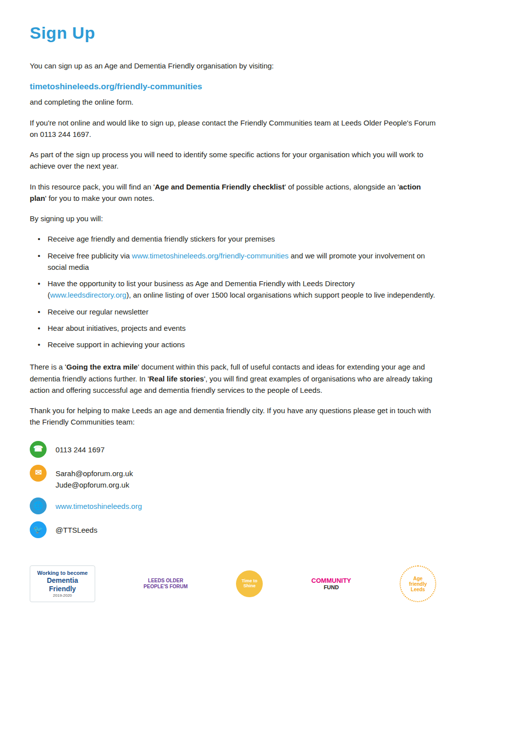Sign Up
You can sign up as an Age and Dementia Friendly organisation by visiting:
timetoshineleeds.org/friendly-communities
and completing the online form.
If you're not online and would like to sign up, please contact the Friendly Communities team at Leeds Older People's Forum on 0113 244 1697.
As part of the sign up process you will need to identify some specific actions for your organisation which you will work to achieve over the next year.
In this resource pack, you will find an 'Age and Dementia Friendly checklist' of possible actions, alongside an 'action plan' for you to make your own notes.
By signing up you will:
Receive age friendly and dementia friendly stickers for your premises
Receive free publicity via www.timetoshineleeds.org/friendly-communities and we will promote your involvement on social media
Have the opportunity to list your business as Age and Dementia Friendly with Leeds Directory (www.leedsdirectory.org), an online listing of over 1500 local organisations which support people to live independently.
Receive our regular newsletter
Hear about initiatives, projects and events
Receive support in achieving your actions
There is a 'Going the extra mile' document within this pack, full of useful contacts and ideas for extending your age and dementia friendly actions further. In 'Real life stories', you will find great examples of organisations who are already taking action and offering successful age and dementia friendly services to the people of Leeds.
Thank you for helping to make Leeds an age and dementia friendly city. If you have any questions please get in touch with the Friendly Communities team:
☎
0113 244 1697
✉
Sarah@opforum.org.uk
Jude@opforum.org.uk
🌐
www.timetoshineleeds.org
🐦
@TTSLeeds
Working to become
Dementia
Friendly 2019-2020
LEEDS OLDER
PEOPLE'S FORUM
Time to
Shine
COMMUNITY FUND
Age
friendly
Leeds